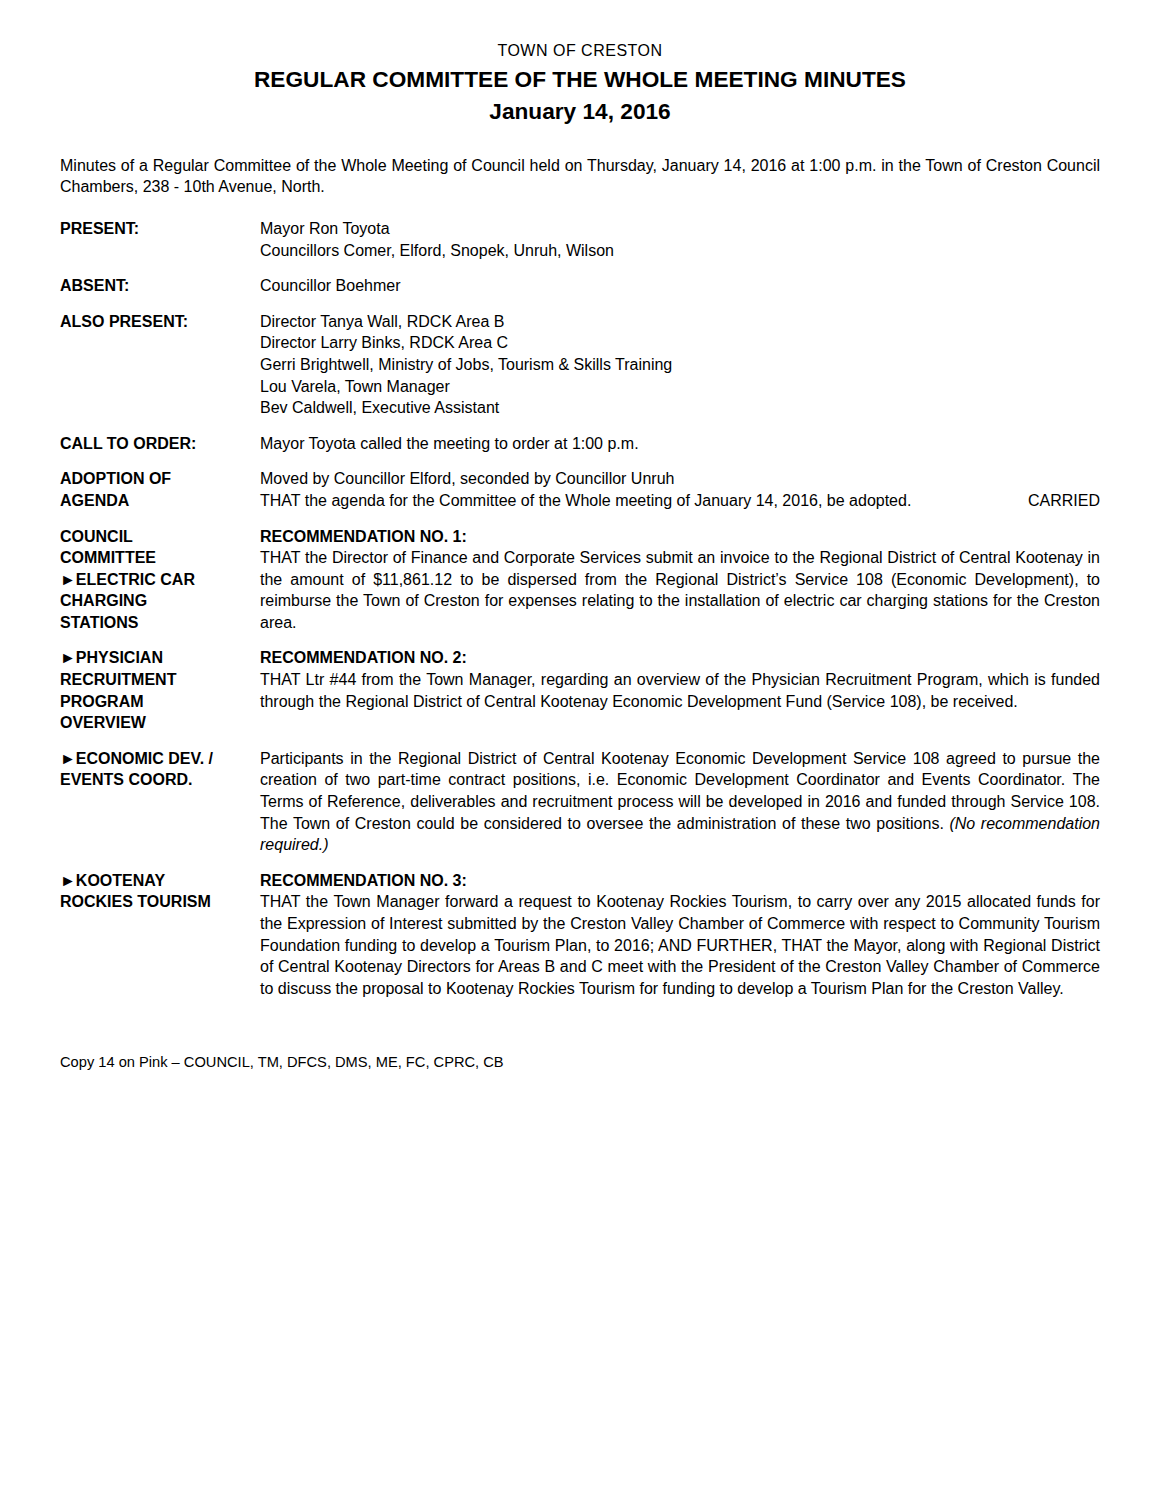TOWN OF CRESTON
REGULAR COMMITTEE OF THE WHOLE MEETING MINUTES
January 14, 2016
Minutes of a Regular Committee of the Whole Meeting of Council held on Thursday, January 14, 2016 at 1:00 p.m. in the Town of Creston Council Chambers, 238 - 10th Avenue, North.
| PRESENT: | Mayor Ron Toyota Councillors Comer, Elford, Snopek, Unruh, Wilson |
| ABSENT: | Councillor Boehmer |
| ALSO PRESENT: | Director Tanya Wall, RDCK Area B Director Larry Binks, RDCK Area C Gerri Brightwell, Ministry of Jobs, Tourism & Skills Training Lou Varela, Town Manager Bev Caldwell, Executive Assistant |
| CALL TO ORDER: | Mayor Toyota called the meeting to order at 1:00 p.m. |
| ADOPTION OF AGENDA | Moved by Councillor Elford, seconded by Councillor Unruh THAT the agenda for the Committee of the Whole meeting of January 14, 2016, be adopted. CARRIED |
| COUNCIL COMMITTEE ► ELECTRIC CAR CHARGING STATIONS | RECOMMENDATION NO. 1: THAT the Director of Finance and Corporate Services submit an invoice to the Regional District of Central Kootenay in the amount of $11,861.12 to be dispersed from the Regional District’s Service 108 (Economic Development), to reimburse the Town of Creston for expenses relating to the installation of electric car charging stations for the Creston area. |
| ► PHYSICIAN RECRUITMENT PROGRAM OVERVIEW | RECOMMENDATION NO. 2: THAT Ltr #44 from the Town Manager, regarding an overview of the Physician Recruitment Program, which is funded through the Regional District of Central Kootenay Economic Development Fund (Service 108), be received. |
| ► ECONOMIC DEV. / EVENTS COORD. | Participants in the Regional District of Central Kootenay Economic Development Service 108 agreed to pursue the creation of two part-time contract positions, i.e. Economic Development Coordinator and Events Coordinator. The Terms of Reference, deliverables and recruitment process will be developed in 2016 and funded through Service 108. The Town of Creston could be considered to oversee the administration of these two positions. (No recommendation required.) |
| ► KOOTENAY ROCKIES TOURISM | RECOMMENDATION NO. 3: THAT the Town Manager forward a request to Kootenay Rockies Tourism, to carry over any 2015 allocated funds for the Expression of Interest submitted by the Creston Valley Chamber of Commerce with respect to Community Tourism Foundation funding to develop a Tourism Plan, to 2016; AND FURTHER, THAT the Mayor, along with Regional District of Central Kootenay Directors for Areas B and C meet with the President of the Creston Valley Chamber of Commerce to discuss the proposal to Kootenay Rockies Tourism for funding to develop a Tourism Plan for the Creston Valley. |
Copy 14 on Pink – COUNCIL, TM, DFCS, DMS, ME, FC, CPRC, CB